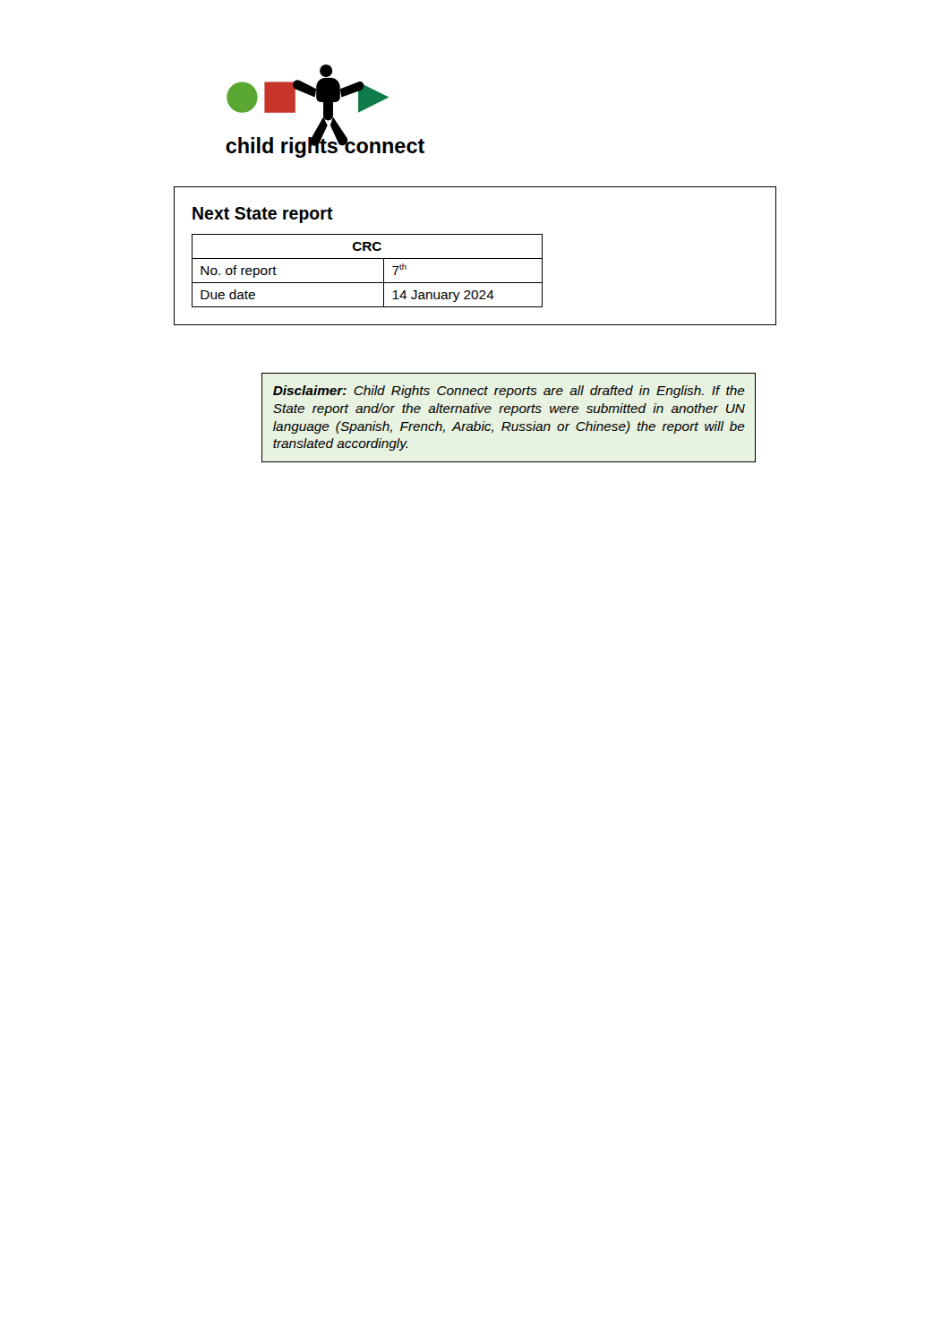child rights connect
Next State report
| CRC |
| --- |
| No. of report | 7 th |
| Due date | 14 January 2024 |
Disclaimer: Child Rights Connect reports are all drafted in English. If the State report and/or the alternative reports were submitted in another UN language (Spanish, French, Arabic, Russian or Chinese) the report will be translated accordingly.